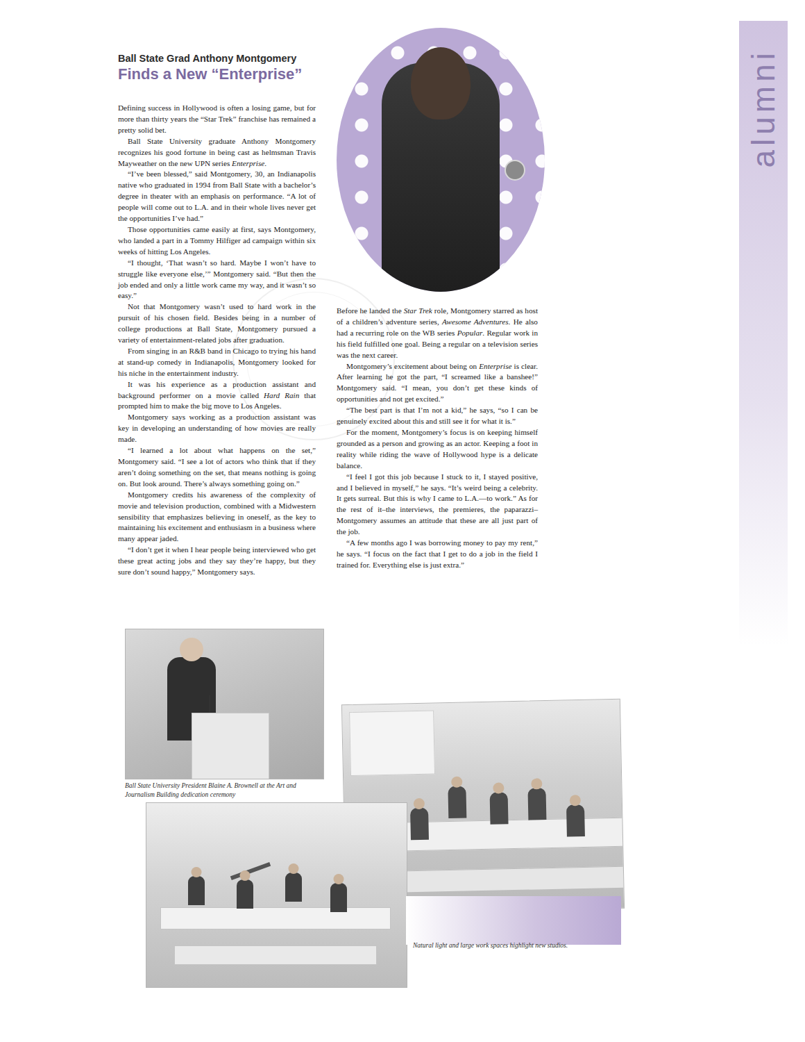alumni
Ball State Grad Anthony Montgomery
Finds a New “Enterprise”
Defining success in Hollywood is often a losing game, but for more than thirty years the “Star Trek” franchise has remained a pretty solid bet.
Ball State University graduate Anthony Montgomery recognizes his good fortune in being cast as helmsman Travis Mayweather on the new UPN series Enterprise.
“I’ve been blessed,” said Montgomery, 30, an Indianapolis native who graduated in 1994 from Ball State with a bachelor’s degree in theater with an emphasis on performance. “A lot of people will come out to L.A. and in their whole lives never get the opportunities I’ve had.”
Those opportunities came easily at first, says Montgomery, who landed a part in a Tommy Hilfiger ad campaign within six weeks of hitting Los Angeles.
“I thought, ‘That wasn’t so hard. Maybe I won’t have to struggle like everyone else,’” Montgomery said. “But then the job ended and only a little work came my way, and it wasn’t so easy.”
Not that Montgomery wasn’t used to hard work in the pursuit of his chosen field. Besides being in a number of college productions at Ball State, Montgomery pursued a variety of entertainment-related jobs after graduation.
From singing in an R&B band in Chicago to trying his hand at stand-up comedy in Indianapolis, Montgomery looked for his niche in the entertainment industry.
It was his experience as a production assistant and background performer on a movie called Hard Rain that prompted him to make the big move to Los Angeles.
Montgomery says working as a production assistant was key in developing an understanding of how movies are really made.
“I learned a lot about what happens on the set,” Montgomery said. “I see a lot of actors who think that if they aren’t doing something on the set, that means nothing is going on. But look around. There’s always something going on.”
Montgomery credits his awareness of the complexity of movie and television production, combined with a Midwestern sensibility that emphasizes believing in oneself, as the key to maintaining his excitement and enthusiasm in a business where many appear jaded.
“I don’t get it when I hear people being interviewed who get these great acting jobs and they say they’re happy, but they sure don’t sound happy,” Montgomery says.
Before he landed the Star Trek role, Montgomery starred as host of a children’s adventure series, Awesome Adventures. He also had a recurring role on the WB series Popular. Regular work in his field fulfilled one goal. Being a regular on a television series was the next career.
Montgomery’s excitement about being on Enterprise is clear. After learning he got the part, “I screamed like a banshee!” Montgomery said. “I mean, you don’t get these kinds of opportunities and not get excited.”
“The best part is that I’m not a kid,” he says, “so I can be genuinely excited about this and still see it for what it is.”
For the moment, Montgomery’s focus is on keeping himself grounded as a person and growing as an actor. Keeping a foot in reality while riding the wave of Hollywood hype is a delicate balance.
“I feel I got this job because I stuck to it, I stayed positive, and I believed in myself,” he says. “It’s weird being a celebrity. It gets surreal. But this is why I came to L.A.—to work.” As for the rest of it–the interviews, the premieres, the paparazzi–Montgomery assumes an attitude that these are all just part of the job.
“A few months ago I was borrowing money to pay my rent,” he says. “I focus on the fact that I get to do a job in the field I trained for. Everything else is just extra.”
Ball State University President Blaine A. Brownell at the Art and Journalism Building dedication ceremony
Natural light and large work spaces highlight new studios.